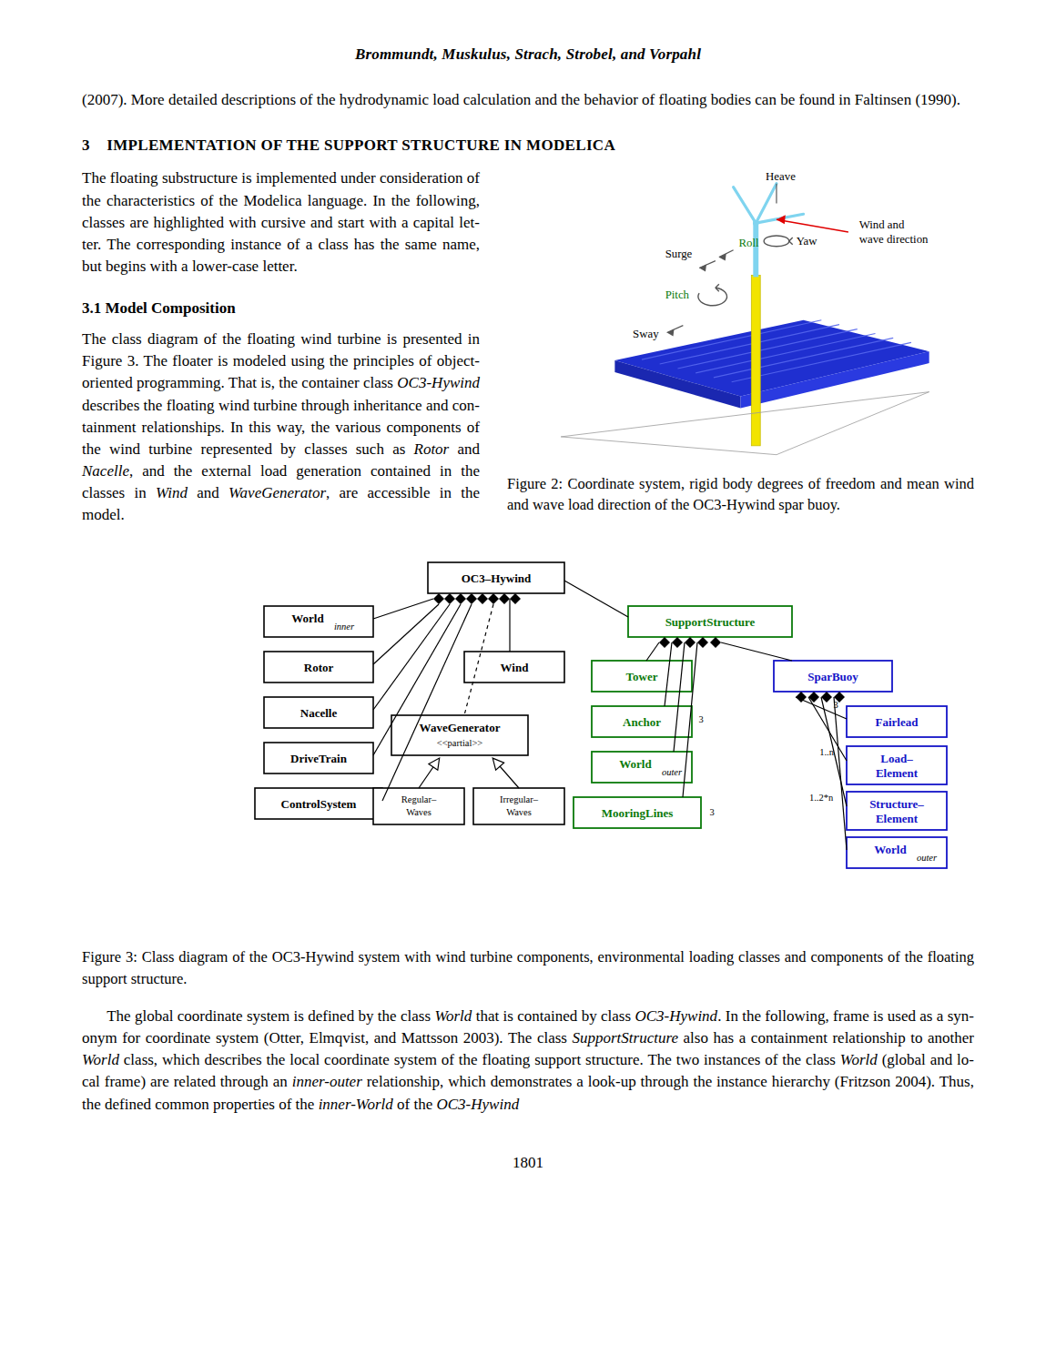Brommundt, Muskulus, Strach, Strobel, and Vorpahl
(2007). More detailed descriptions of the hydrodynamic load calculation and the behavior of floating bodies can be found in Faltinsen (1990).
3 IMPLEMENTATION OF THE SUPPORT STRUCTURE IN MODELICA
The floating substructure is implemented under consideration of the characteristics of the Modelica language. In the following, classes are highlighted with cursive and start with a capital letter. The corresponding instance of a class has the same name, but begins with a lower-case letter.
3.1 Model Composition
The class diagram of the floating wind turbine is presented in Figure 3. The floater is modeled using the principles of object-oriented programming. That is, the container class OC3-Hywind describes the floating wind turbine through inheritance and containment relationships. In this way, the various components of the wind turbine represented by classes such as Rotor and Nacelle, and the external load generation contained in the classes in Wind and WaveGenerator, are accessible in the model.
Wind and wave direction Heave Yaw Roll Surge Pitch Sway
Figure 2: Coordinate system, rigid body degrees of freedom and mean wind and wave load direction of the OC3-Hywind spar buoy.
OC3–Hywind World inner Rotor Nacelle DriveTrain ControlSystem Wind WaveGenerator <<partial>> Regular– Waves Irregular– Waves SupportStructure Tower Anchor 3 World outer MooringLines 3 SparBuoy Fairlead 3 Load– Element 1..n Structure– Element 1..2*n World outer
Figure 3: Class diagram of the OC3-Hywind system with wind turbine components, environmental loading classes and components of the floating support structure.
The global coordinate system is defined by the class World that is contained by class OC3-Hywind. In the following, frame is used as a synonym for coordinate system (Otter, Elmqvist, and Mattsson 2003). The class SupportStructure also has a containment relationship to another World class, which describes the local coordinate system of the floating support structure. The two instances of the class World (global and local frame) are related through an inner-outer relationship, which demonstrates a look-up through the instance hierarchy (Fritzson 2004). Thus, the defined common properties of the inner-World of the OC3-Hywind
1801